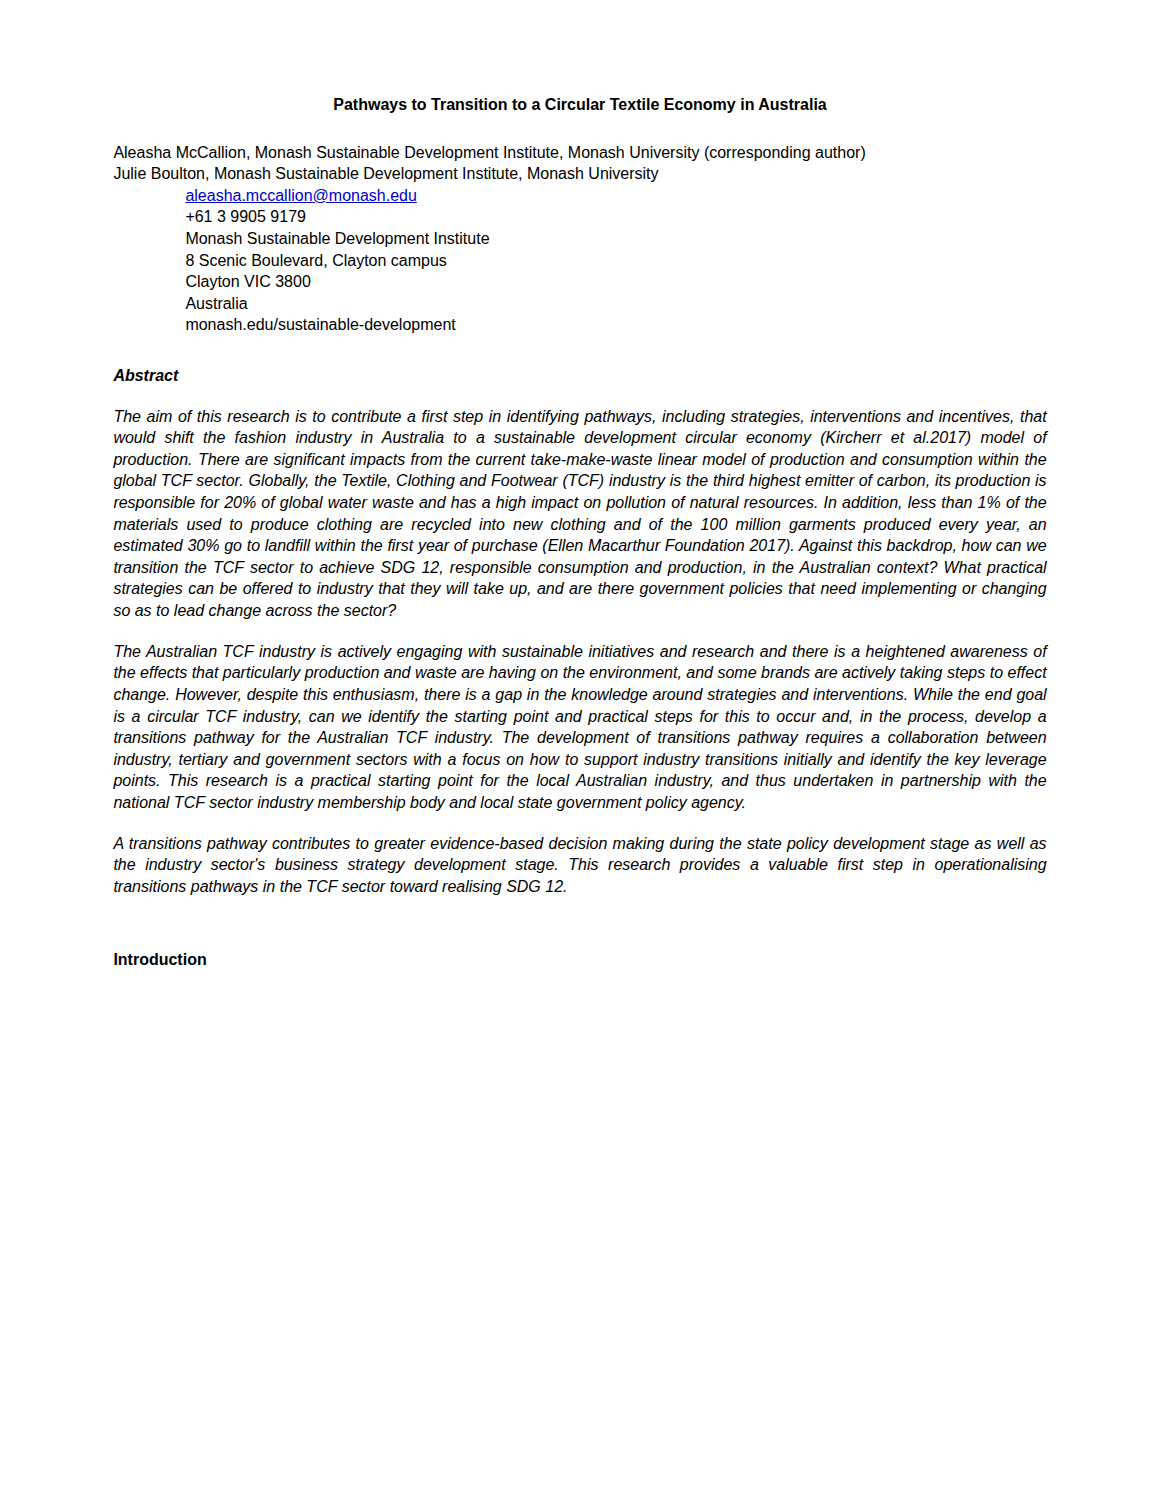Pathways to Transition to a Circular Textile Economy in Australia
Aleasha McCallion, Monash Sustainable Development Institute, Monash University (corresponding author)
Julie Boulton, Monash Sustainable Development Institute, Monash University
aleasha.mccallion@monash.edu
+61 3 9905 9179
Monash Sustainable Development Institute
8 Scenic Boulevard, Clayton campus
Clayton VIC 3800
Australia
monash.edu/sustainable-development
Abstract
The aim of this research is to contribute a first step in identifying pathways, including strategies, interventions and incentives, that would shift the fashion industry in Australia to a sustainable development circular economy (Kircherr et al.2017) model of production. There are significant impacts from the current take-make-waste linear model of production and consumption within the global TCF sector. Globally, the Textile, Clothing and Footwear (TCF) industry is the third highest emitter of carbon, its production is responsible for 20% of global water waste and has a high impact on pollution of natural resources. In addition, less than 1% of the materials used to produce clothing are recycled into new clothing and of the 100 million garments produced every year, an estimated 30% go to landfill within the first year of purchase (Ellen Macarthur Foundation 2017). Against this backdrop, how can we transition the TCF sector to achieve SDG 12, responsible consumption and production, in the Australian context? What practical strategies can be offered to industry that they will take up, and are there government policies that need implementing or changing so as to lead change across the sector?
The Australian TCF industry is actively engaging with sustainable initiatives and research and there is a heightened awareness of the effects that particularly production and waste are having on the environment, and some brands are actively taking steps to effect change. However, despite this enthusiasm, there is a gap in the knowledge around strategies and interventions. While the end goal is a circular TCF industry, can we identify the starting point and practical steps for this to occur and, in the process, develop a transitions pathway for the Australian TCF industry. The development of transitions pathway requires a collaboration between industry, tertiary and government sectors with a focus on how to support industry transitions initially and identify the key leverage points. This research is a practical starting point for the local Australian industry, and thus undertaken in partnership with the national TCF sector industry membership body and local state government policy agency.
A transitions pathway contributes to greater evidence-based decision making during the state policy development stage as well as the industry sector's business strategy development stage. This research provides a valuable first step in operationalising transitions pathways in the TCF sector toward realising SDG 12.
Introduction